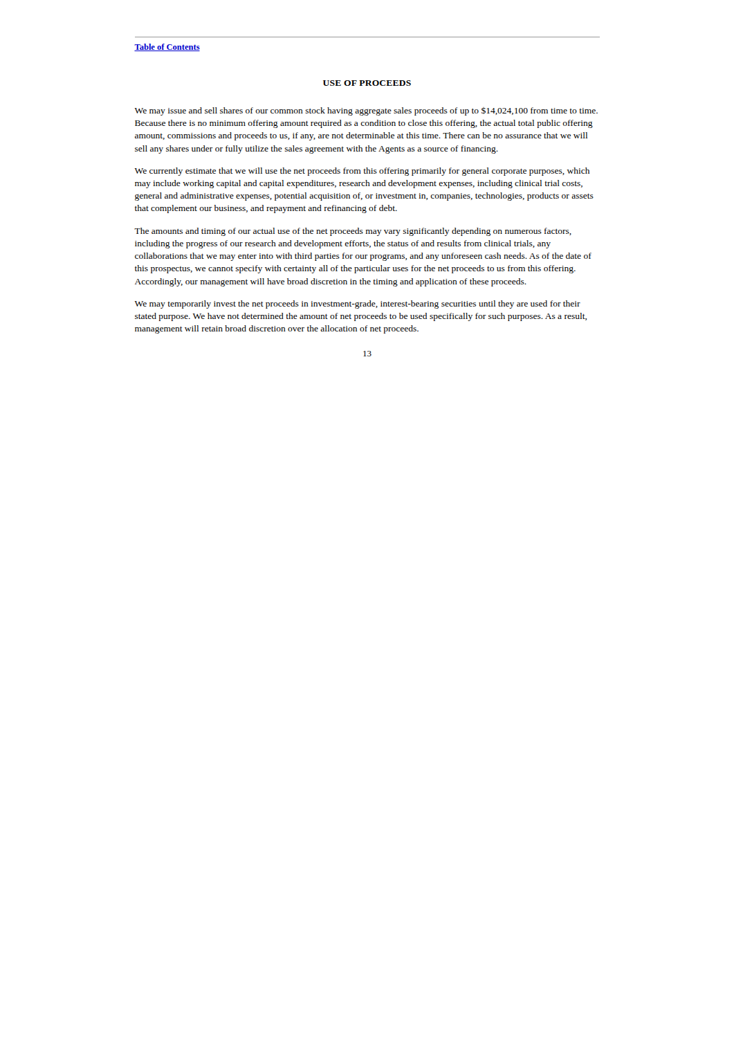Table of Contents
USE OF PROCEEDS
We may issue and sell shares of our common stock having aggregate sales proceeds of up to $14,024,100 from time to time. Because there is no minimum offering amount required as a condition to close this offering, the actual total public offering amount, commissions and proceeds to us, if any, are not determinable at this time. There can be no assurance that we will sell any shares under or fully utilize the sales agreement with the Agents as a source of financing.
We currently estimate that we will use the net proceeds from this offering primarily for general corporate purposes, which may include working capital and capital expenditures, research and development expenses, including clinical trial costs, general and administrative expenses, potential acquisition of, or investment in, companies, technologies, products or assets that complement our business, and repayment and refinancing of debt.
The amounts and timing of our actual use of the net proceeds may vary significantly depending on numerous factors, including the progress of our research and development efforts, the status of and results from clinical trials, any collaborations that we may enter into with third parties for our programs, and any unforeseen cash needs. As of the date of this prospectus, we cannot specify with certainty all of the particular uses for the net proceeds to us from this offering. Accordingly, our management will have broad discretion in the timing and application of these proceeds.
We may temporarily invest the net proceeds in investment-grade, interest-bearing securities until they are used for their stated purpose. We have not determined the amount of net proceeds to be used specifically for such purposes. As a result, management will retain broad discretion over the allocation of net proceeds.
13